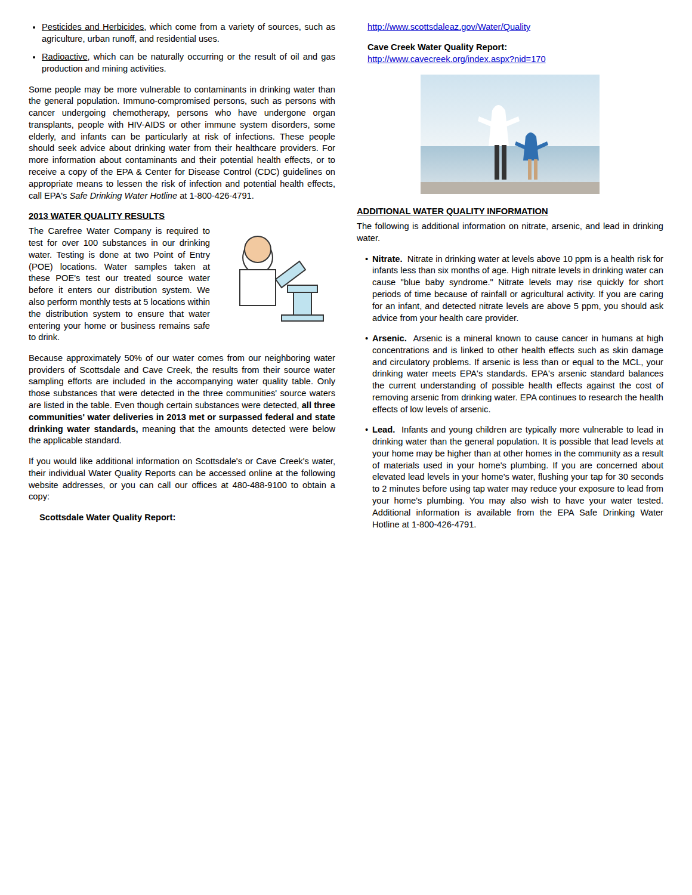Pesticides and Herbicides, which come from a variety of sources, such as agriculture, urban runoff, and residential uses.
Radioactive, which can be naturally occurring or the result of oil and gas production and mining activities.
Some people may be more vulnerable to contaminants in drinking water than the general population. Immuno-compromised persons, such as persons with cancer undergoing chemotherapy, persons who have undergone organ transplants, people with HIV-AIDS or other immune system disorders, some elderly, and infants can be particularly at risk of infections. These people should seek advice about drinking water from their healthcare providers. For more information about contaminants and their potential health effects, or to receive a copy of the EPA & Center for Disease Control (CDC) guidelines on appropriate means to lessen the risk of infection and potential health effects, call EPA's Safe Drinking Water Hotline at 1-800-426-4791.
2013 Water Quality Results
The Carefree Water Company is required to test for over 100 substances in our drinking water. Testing is done at two Point of Entry (POE) locations. Water samples taken at these POE's test our treated source water before it enters our distribution system. We also perform monthly tests at 5 locations within the distribution system to ensure that water entering your home or business remains safe to drink.
Because approximately 50% of our water comes from our neighboring water providers of Scottsdale and Cave Creek, the results from their source water sampling efforts are included in the accompanying water quality table. Only those substances that were detected in the three communities' source waters are listed in the table. Even though certain substances were detected, all three communities' water deliveries in 2013 met or surpassed federal and state drinking water standards, meaning that the amounts detected were below the applicable standard.
If you would like additional information on Scottsdale's or Cave Creek's water, their individual Water Quality Reports can be accessed online at the following website addresses, or you can call our offices at 480-488-9100 to obtain a copy:
Scottsdale Water Quality Report:
http://www.scottsdaleaz.gov/Water/Quality
Cave Creek Water Quality Report:
http://www.cavecreek.org/index.aspx?nid=170
Additional Water Quality Information
The following is additional information on nitrate, arsenic, and lead in drinking water.
Nitrate. Nitrate in drinking water at levels above 10 ppm is a health risk for infants less than six months of age. High nitrate levels in drinking water can cause "blue baby syndrome." Nitrate levels may rise quickly for short periods of time because of rainfall or agricultural activity. If you are caring for an infant, and detected nitrate levels are above 5 ppm, you should ask advice from your health care provider.
Arsenic. Arsenic is a mineral known to cause cancer in humans at high concentrations and is linked to other health effects such as skin damage and circulatory problems. If arsenic is less than or equal to the MCL, your drinking water meets EPA's standards. EPA's arsenic standard balances the current understanding of possible health effects against the cost of removing arsenic from drinking water. EPA continues to research the health effects of low levels of arsenic.
Lead. Infants and young children are typically more vulnerable to lead in drinking water than the general population. It is possible that lead levels at your home may be higher than at other homes in the community as a result of materials used in your home's plumbing. If you are concerned about elevated lead levels in your home's water, flushing your tap for 30 seconds to 2 minutes before using tap water may reduce your exposure to lead from your home's plumbing. You may also wish to have your water tested. Additional information is available from the EPA Safe Drinking Water Hotline at 1-800-426-4791.